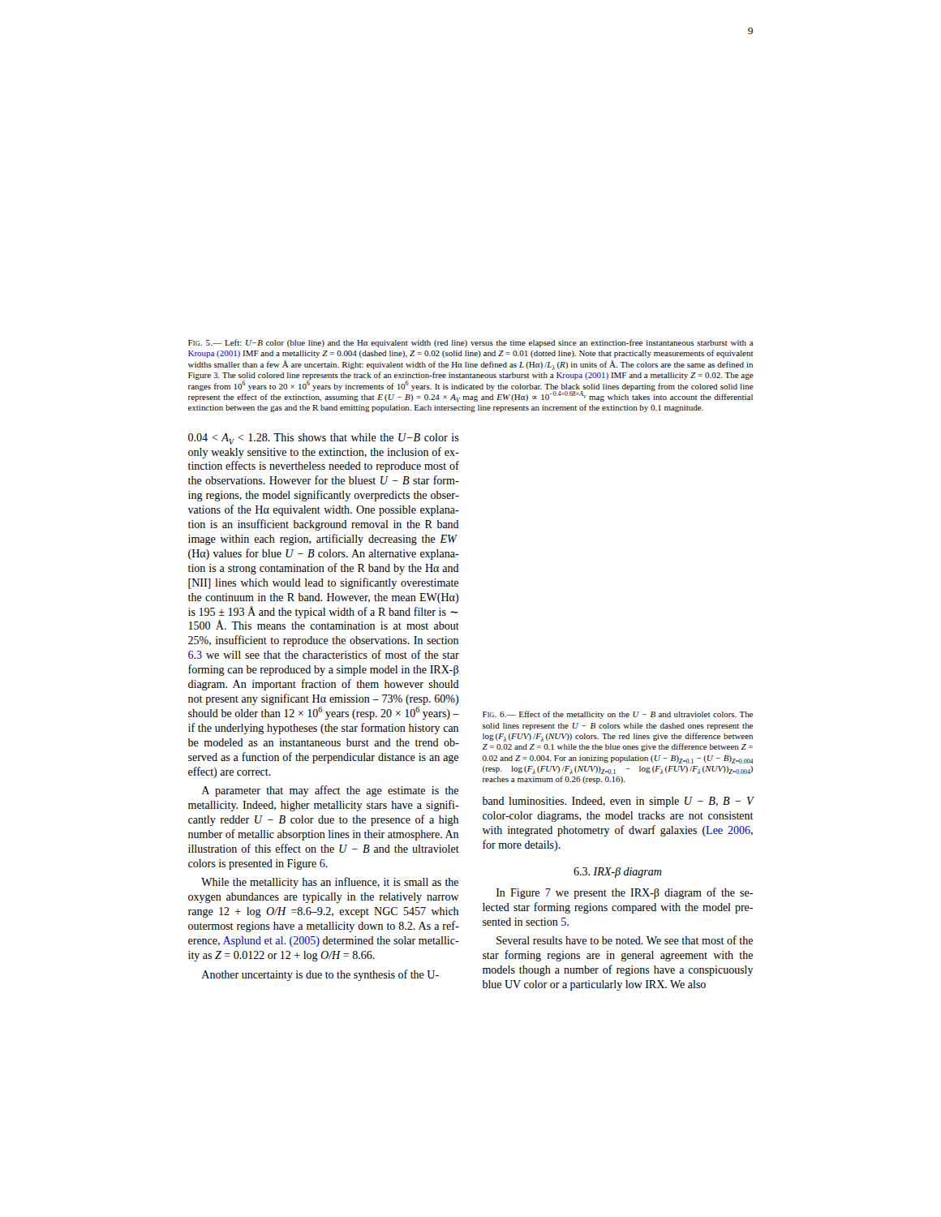9
Fig. 5.— Left: U−B color (blue line) and the Hα equivalent width (red line) versus the time elapsed since an extinction-free instantaneous starburst with a Kroupa (2001) IMF and a metallicity Z = 0.004 (dashed line), Z = 0.02 (solid line) and Z = 0.01 (dotted line). Note that practically measurements of equivalent widths smaller than a few Å are uncertain. Right: equivalent width of the Hα line defined as L (Hα) /Lλ (R) in units of Å. The colors are the same as defined in Figure 3. The solid colored line represents the track of an extinction-free instantaneous starburst with a Kroupa (2001) IMF and a metallicity Z = 0.02. The age ranges from 106 years to 20 × 106 years by increments of 106 years. It is indicated by the colorbar. The black solid lines departing from the colored solid line represent the effect of the extinction, assuming that E (U − B) = 0.24 × AV mag and EW (Hα) ∝ 10−0.4×0.68×AV mag which takes into account the differential extinction between the gas and the R band emitting population. Each intersecting line represents an increment of the extinction by 0.1 magnitude.
0.04 < AV < 1.28. This shows that while the U−B color is only weakly sensitive to the extinction, the inclusion of extinction effects is nevertheless needed to reproduce most of the observations. However for the bluest U − B star forming regions, the model significantly overpredicts the observations of the Hα equivalent width. One possible explanation is an insufficient background removal in the R band image within each region, artificially decreasing the EW (Hα) values for blue U − B colors. An alternative explanation is a strong contamination of the R band by the Hα and [NII] lines which would lead to significantly overestimate the continuum in the R band. However, the mean EW(Hα) is 195 ± 193 Å and the typical width of a R band filter is ∼ 1500 Å. This means the contamination is at most about 25%, insufficient to reproduce the observations. In section 6.3 we will see that the characteristics of most of the star forming can be reproduced by a simple model in the IRX-β diagram. An important fraction of them however should not present any significant Hα emission – 73% (resp. 60%) should be older than 12 × 106 years (resp. 20 × 106 years) – if the underlying hypotheses (the star formation history can be modeled as an instantaneous burst and the trend observed as a function of the perpendicular distance is an age effect) are correct.
A parameter that may affect the age estimate is the metallicity. Indeed, higher metallicity stars have a significantly redder U − B color due to the presence of a high number of metallic absorption lines in their atmosphere. An illustration of this effect on the U − B and the ultraviolet colors is presented in Figure 6.
While the metallicity has an influence, it is small as the oxygen abundances are typically in the relatively narrow range 12 + log O/H =8.6–9.2, except NGC 5457 which outermost regions have a metallicity down to 8.2. As a reference, Asplund et al. (2005) determined the solar metallicity as Z = 0.0122 or 12 + log O/H = 8.66.
Another uncertainty is due to the synthesis of the U-
Fig. 6.— Effect of the metallicity on the U − B and ultraviolet colors. The solid lines represent the U − B colors while the dashed ones represent the log (Fλ (FUV) /Fλ (NUV)) colors. The red lines give the difference between Z = 0.02 and Z = 0.1 while the the blue ones give the difference between Z = 0.02 and Z = 0.004. For an ionizing population (U − B)Z=0.1 − (U − B)Z=0.004 (resp. log (Fλ (FUV) /Fλ (NUV))Z=0.1 − log (Fλ (FUV) /Fλ (NUV))Z=0.004) reaches a maximum of 0.26 (resp. 0.16).
band luminosities. Indeed, even in simple U − B, B − V color-color diagrams, the model tracks are not consistent with integrated photometry of dwarf galaxies (Lee 2006, for more details).
6.3. IRX-β diagram
In Figure 7 we present the IRX-β diagram of the selected star forming regions compared with the model presented in section 5.
Several results have to be noted. We see that most of the star forming regions are in general agreement with the models though a number of regions have a conspicuously blue UV color or a particularly low IRX. We also